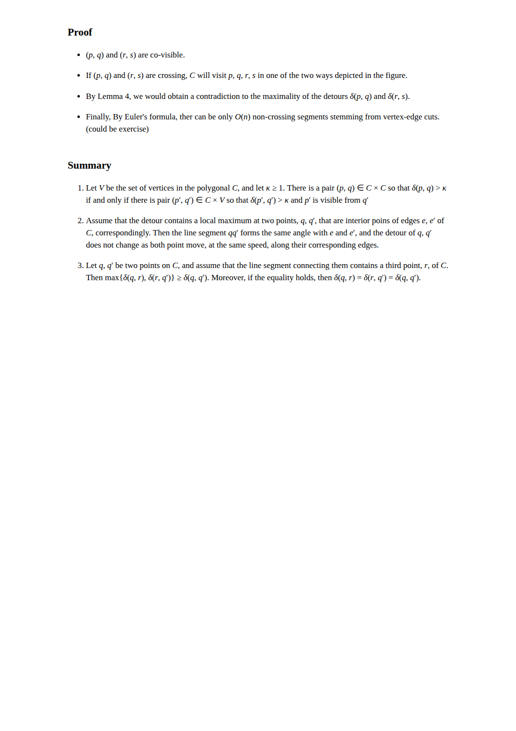Proof
(p, q) and (r, s) are co-visible.
If (p, q) and (r, s) are crossing, C will visit p, q, r, s in one of the two ways depicted in the figure.
By Lemma 4, we would obtain a contradiction to the maximality of the detours δ(p, q) and δ(r, s).
Finally, By Euler's formula, ther can be only O(n) non-crossing segments stemming from vertex-edge cuts. (could be exercise)
Summary
Let V be the set of vertices in the polygonal C, and let κ ≥ 1. There is a pair (p, q) ∈ C × C so that δ(p, q) > κ if and only if there is pair (p′, q′) ∈ C × V so that δ(p′, q′) > κ and p′ is visible from q′
Assume that the detour contains a local maximum at two points, q, q′, that are interior poins of edges e, e′ of C, correspondingly. Then the line segment qq′ forms the same angle with e and e′, and the detour of q, q′ does not change as both point move, at the same speed, along their corresponding edges.
Let q, q′ be two points on C, and assume that the line segment connecting them contains a third point, r, of C. Then max{δ(q, r), δ(r, q′)} ≥ δ(q, q′). Moreover, if the equality holds, then δ(q, r) = δ(r, q′) = δ(q, q′).